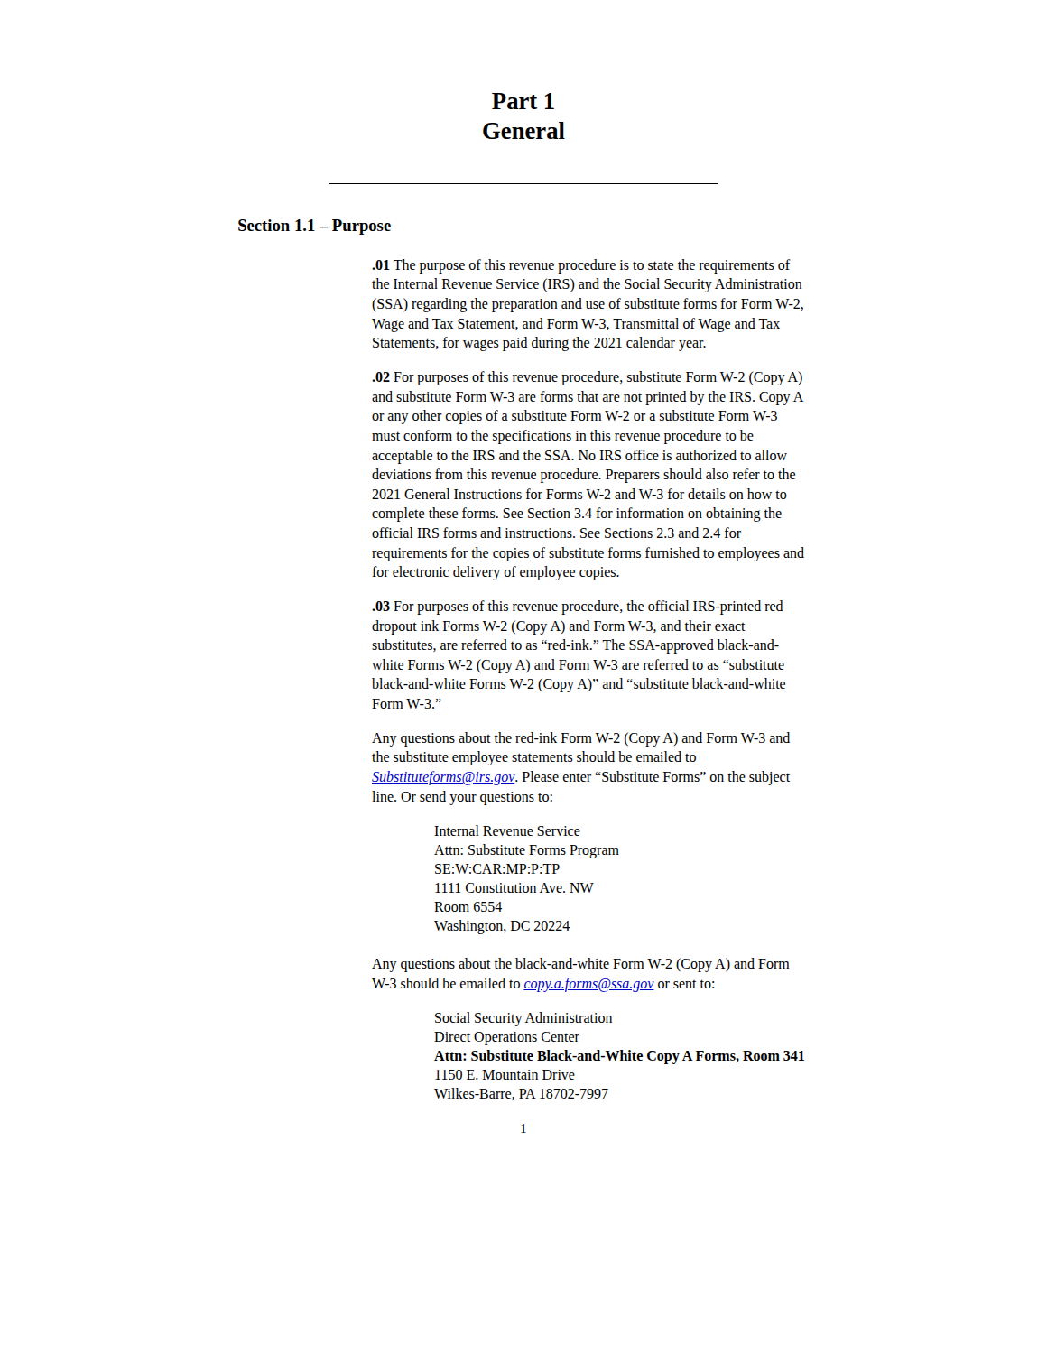Part 1General
Section 1.1 – Purpose
.01 The purpose of this revenue procedure is to state the requirements of the Internal Revenue Service (IRS) and the Social Security Administration (SSA) regarding the preparation and use of substitute forms for Form W-2, Wage and Tax Statement, and Form W-3, Transmittal of Wage and Tax Statements, for wages paid during the 2021 calendar year.
.02 For purposes of this revenue procedure, substitute Form W-2 (Copy A) and substitute Form W-3 are forms that are not printed by the IRS. Copy A or any other copies of a substitute Form W-2 or a substitute Form W-3 must conform to the specifications in this revenue procedure to be acceptable to the IRS and the SSA. No IRS office is authorized to allow deviations from this revenue procedure. Preparers should also refer to the 2021 General Instructions for Forms W-2 and W-3 for details on how to complete these forms. See Section 3.4 for information on obtaining the official IRS forms and instructions. See Sections 2.3 and 2.4 for requirements for the copies of substitute forms furnished to employees and for electronic delivery of employee copies.
.03 For purposes of this revenue procedure, the official IRS-printed red dropout ink Forms W-2 (Copy A) and Form W-3, and their exact substitutes, are referred to as “red-ink.” The SSA-approved black-and-white Forms W-2 (Copy A) and Form W-3 are referred to as “substitute black-and-white Forms W-2 (Copy A)” and “substitute black-and-white Form W-3.”
Any questions about the red-ink Form W-2 (Copy A) and Form W-3 and the substitute employee statements should be emailed to Substituteforms@irs.gov. Please enter “Substitute Forms” on the subject line. Or send your questions to:
Internal Revenue Service
Attn: Substitute Forms Program
SE:W:CAR:MP:P:TP
1111 Constitution Ave. NW
Room 6554
Washington, DC 20224
Any questions about the black-and-white Form W-2 (Copy A) and Form W-3 should be emailed to copy.a.forms@ssa.gov or sent to:
Social Security Administration
Direct Operations Center
Attn: Substitute Black-and-White Copy A Forms, Room 341
1150 E. Mountain Drive
Wilkes-Barre, PA 18702-7997
1